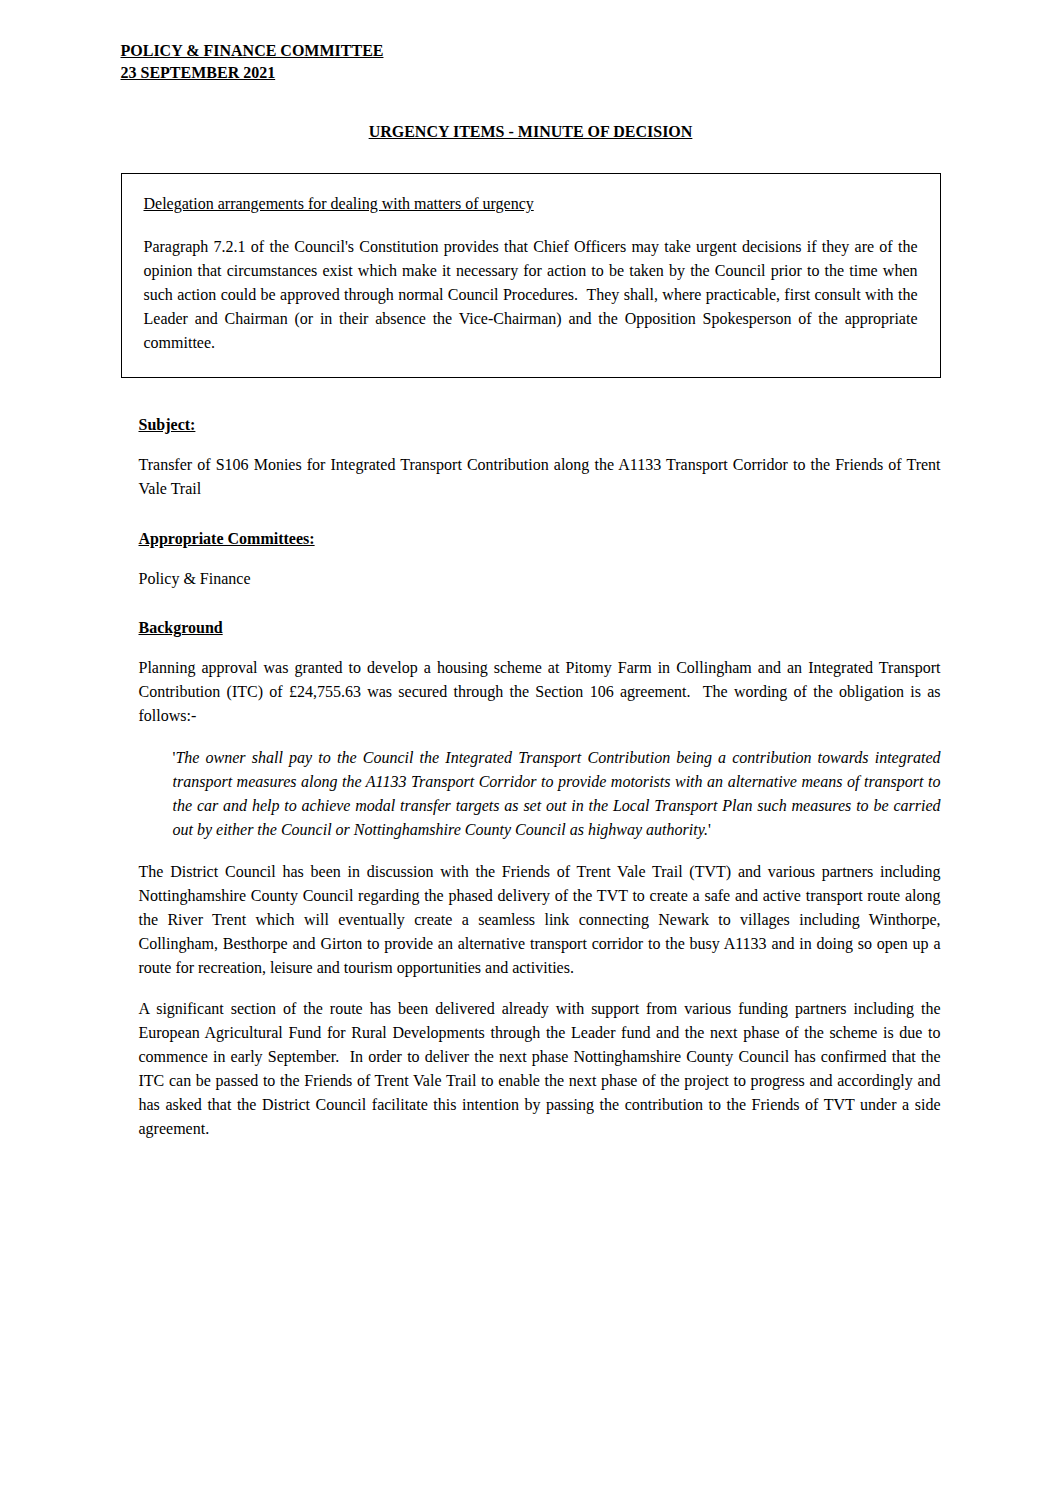POLICY & FINANCE COMMITTEE
23 SEPTEMBER 2021
URGENCY ITEMS - MINUTE OF DECISION
Delegation arrangements for dealing with matters of urgency
Paragraph 7.2.1 of the Council's Constitution provides that Chief Officers may take urgent decisions if they are of the opinion that circumstances exist which make it necessary for action to be taken by the Council prior to the time when such action could be approved through normal Council Procedures. They shall, where practicable, first consult with the Leader and Chairman (or in their absence the Vice-Chairman) and the Opposition Spokesperson of the appropriate committee.
Subject:
Transfer of S106 Monies for Integrated Transport Contribution along the A1133 Transport Corridor to the Friends of Trent Vale Trail
Appropriate Committees:
Policy & Finance
Background
Planning approval was granted to develop a housing scheme at Pitomy Farm in Collingham and an Integrated Transport Contribution (ITC) of £24,755.63 was secured through the Section 106 agreement. The wording of the obligation is as follows:-
'The owner shall pay to the Council the Integrated Transport Contribution being a contribution towards integrated transport measures along the A1133 Transport Corridor to provide motorists with an alternative means of transport to the car and help to achieve modal transfer targets as set out in the Local Transport Plan such measures to be carried out by either the Council or Nottinghamshire County Council as highway authority.'
The District Council has been in discussion with the Friends of Trent Vale Trail (TVT) and various partners including Nottinghamshire County Council regarding the phased delivery of the TVT to create a safe and active transport route along the River Trent which will eventually create a seamless link connecting Newark to villages including Winthorpe, Collingham, Besthorpe and Girton to provide an alternative transport corridor to the busy A1133 and in doing so open up a route for recreation, leisure and tourism opportunities and activities.
A significant section of the route has been delivered already with support from various funding partners including the European Agricultural Fund for Rural Developments through the Leader fund and the next phase of the scheme is due to commence in early September. In order to deliver the next phase Nottinghamshire County Council has confirmed that the ITC can be passed to the Friends of Trent Vale Trail to enable the next phase of the project to progress and accordingly and has asked that the District Council facilitate this intention by passing the contribution to the Friends of TVT under a side agreement.